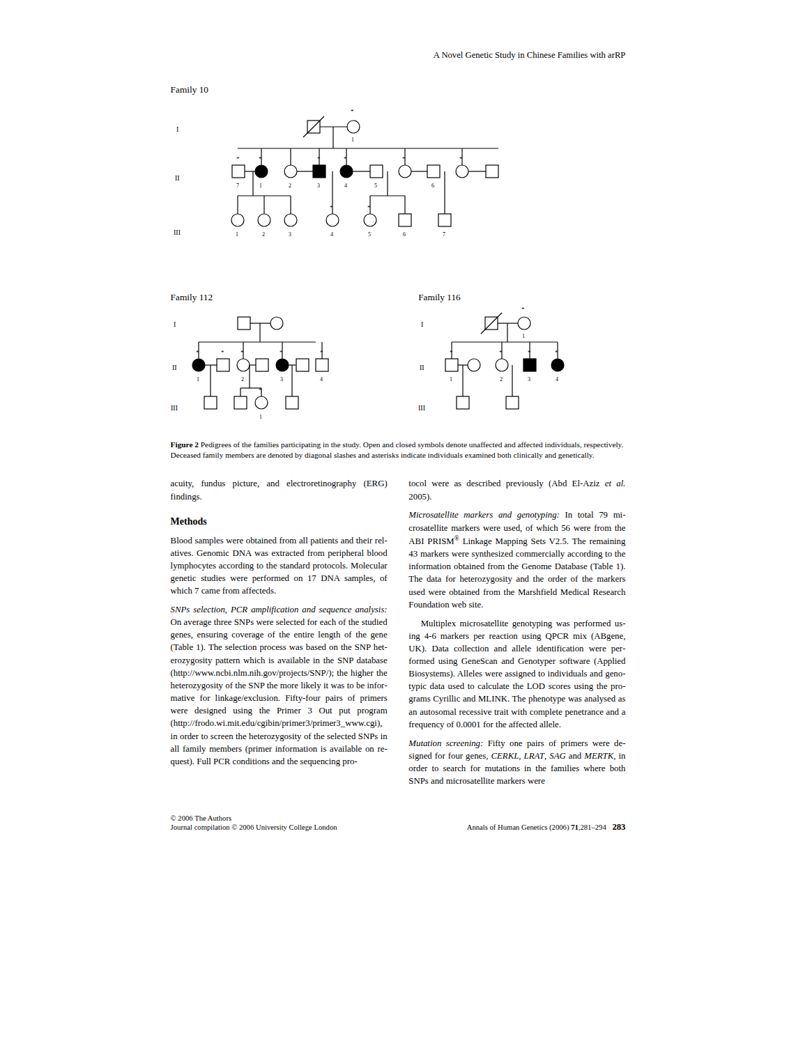A Novel Genetic Study in Chinese Families with arRP
Family 10
I II III * 1 * 7 * 1 2 * 3 * 4 5 * 6 * 1 2 3 * 4 * 5 6 7
Family 112
I II III * 1 * * 2 * 3 * 4 * 1
Family 116
I II III * 1 * 1 * 2 * 3 * 4
Figure 2 Pedigrees of the families participating in the study. Open and closed symbols denote unaffected and affected individuals, respectively. Deceased family members are denoted by diagonal slashes and asterisks indicate individuals examined both clinically and genetically.
acuity, fundus picture, and electroretinography (ERG) findings.
Methods
Blood samples were obtained from all patients and their relatives. Genomic DNA was extracted from peripheral blood lymphocytes according to the standard protocols. Molecular genetic studies were performed on 17 DNA samples, of which 7 came from affecteds.
SNPs selection, PCR amplification and sequence analysis: On average three SNPs were selected for each of the studied genes, ensuring coverage of the entire length of the gene (Table 1). The selection process was based on the SNP heterozygosity pattern which is available in the SNP database (http://www.ncbi.nlm.nih.gov/projects/SNP/); the higher the heterozygosity of the SNP the more likely it was to be informative for linkage/exclusion. Fifty-four pairs of primers were designed using the Primer 3 Out put program (http://frodo.wi.mit.edu/cgibin/primer3/primer3_www.cgi), in order to screen the heterozygosity of the selected SNPs in all family members (primer information is available on request). Full PCR conditions and the sequencing pro-
tocol were as described previously (Abd El-Aziz et al. 2005).
Microsatellite markers and genotyping: In total 79 microsatellite markers were used, of which 56 were from the ABI PRISM® Linkage Mapping Sets V2.5. The remaining 43 markers were synthesized commercially according to the information obtained from the Genome Database (Table 1). The data for heterozygosity and the order of the markers used were obtained from the Marshfield Medical Research Foundation web site.
Multiplex microsatellite genotyping was performed using 4-6 markers per reaction using QPCR mix (ABgene, UK). Data collection and allele identification were performed using GeneScan and Genotyper software (Applied Biosystems). Alleles were assigned to individuals and genotypic data used to calculate the LOD scores using the programs Cyrillic and MLINK. The phenotype was analysed as an autosomal recessive trait with complete penetrance and a frequency of 0.0001 for the affected allele.
Mutation screening: Fifty one pairs of primers were designed for four genes, CERKL, LRAT, SAG and MERTK, in order to search for mutations in the families where both SNPs and microsatellite markers were
© 2006 The Authors
Journal compilation © 2006 University College London
Annals of Human Genetics (2006) 71,281–294 283